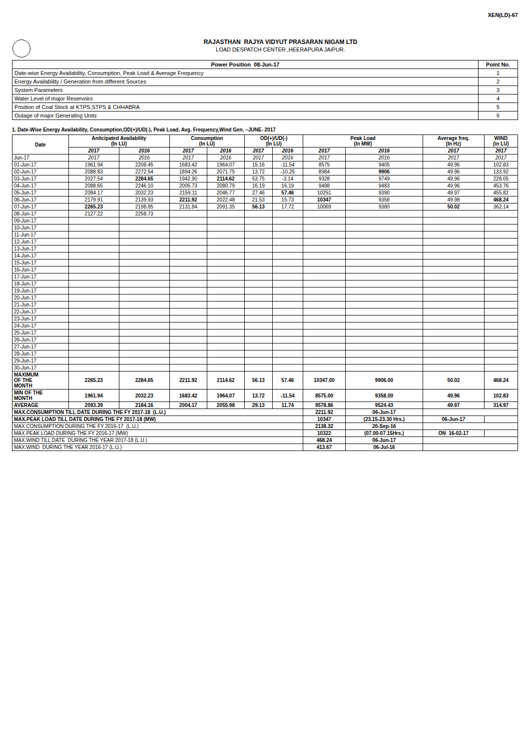XEN(LD)-67
| | RAJASTHAN RAJYA VIDYUT PRASARAN NIGAM LTD LOAD DESPATCH CENTER ,HEERAPURA JAIPUR. |
| Power Position 08-Jun-17 | Point No. |
| --- | --- |
| Date-wise Energy Availability, Consumption, Peak Load & Average Frequency | 1 |
| Energy Availability / Generation from different Sources | 2 |
| System Parameters | 3 |
| Water Level of major Reservoirs | 4 |
| Position of Coal Stock at KTPS,STPS & CHHABRA | 5 |
| Outage of major Generating Units | 6 |
1. Date-Wise Energy Availability, Consumption,OD(+)/UD(-), Peak Load, Avg. Frequency,Wind Gen. –JUNE- 2017
| Date | Anticipated Availability (In LU) | Consumption (In LU) | OD(+)/UD(-) (In LU) | Peak Load (In MW) | Average freq. (In Hz) | WIND (in LU) |
| --- | --- | --- | --- | --- | --- | --- |
| 2017 | 2016 | 2017 | 2016 | 2017 | 2016 | 2017 | 2016 | 2017 | 2017 |
| Jun-17 | 2017 | 2016 | 2017 | 2016 | 2017 | 2016 | 2017 | 2016 | 2017 | 2017 |
| 01-Jun-17 | 1961.94 | 2208.45 | 1683.42 | 1964.07 | 15.16 | -11.54 | 8575 | 9405 | 49.96 | 102.83 |
| 02-Jun-17 | 2088.83 | 2272.54 | 1894.26 | 2071.75 | 13.72 | -10.25 | 8984 | 9906 | 49.96 | 133.92 |
| 03-Jun-17 | 2027.54 | 2284.65 | 1942.90 | 2114.62 | 53.75 | -3.14 | 9328 | 9749 | 49.96 | 228.05 |
| 04-Jun-17 | 2088.65 | 2246.10 | 2005.73 | 2080.79 | 16.19 | 16.19 | 9498 | 9483 | 49.96 | 453.76 |
| 05-Jun-17 | 2084.17 | 2032.23 | 2159.11 | 2046.77 | 27.46 | 57.46 | 10251 | 9390 | 49.97 | 455.82 |
| 06-Jun-17 | 2179.91 | 2139.93 | 2211.92 | 2022.48 | 21.53 | 15.73 | 10347 | 9358 | 49.98 | 468.24 |
| 07-Jun-17 | 2265.23 | 2198.85 | 2131.84 | 2091.35 | 56.13 | 17.72 | 10069 | 9380 | 50.02 | 362.14 |
| 08-Jun-17 | 2127.22 | 2258.73 | | | | | | | | |
| 09-Jun-17 | | | | | | | | | | |
| 10-Jun-17 | | | | | | | | | | |
| 11-Jun-17 | | | | | | | | | | |
| 12-Jun-17 | | | | | | | | | | |
| 13-Jun-17 | | | | | | | | | | |
| 14-Jun-17 | | | | | | | | | | |
| 15-Jun-17 | | | | | | | | | | |
| 16-Jun-17 | | | | | | | | | | |
| 17-Jun-17 | | | | | | | | | | |
| 18-Jun-17 | | | | | | | | | | |
| 19-Jun-17 | | | | | | | | | | |
| 20-Jun-17 | | | | | | | | | | |
| 21-Jun-17 | | | | | | | | | | |
| 22-Jun-17 | | | | | | | | | | |
| 23-Jun-17 | | | | | | | | | | |
| 24-Jun-17 | | | | | | | | | | |
| 25-Jun-17 | | | | | | | | | | |
| 26-Jun-17 | | | | | | | | | | |
| 27-Jun-17 | | | | | | | | | | |
| 28-Jun-17 | | | | | | | | | | |
| 29-Jun-17 | | | | | | | | | | |
| 30-Jun-17 | | | | | | | | | | |
| MAXIMUM OF THE MONTH | 2265.23 | 2284.65 | 2211.92 | 2114.62 | 56.13 | 57.46 | 10347.00 | 9906.00 | 50.02 | 468.24 |
| MIN OF THE MONTH | 1961.94 | 2032.23 | 1683.42 | 1964.07 | 13.72 | -11.54 | 8575.00 | 9358.00 | 49.96 | 102.83 |
| AVERAGE | 2093.39 | 2184.16 | 2004.17 | 2055.98 | 29.13 | 11.74 | 9578.86 | 9524.43 | 49.97 | 314.97 |
| MAX.CONSUMPTION TILL DATE DURING THE FY 2017-18 (L.U.) | 2211.92 | 06-Jun-17 | |
| MAX.PEAK LOAD TILL DATE DURING THE FY 2017-18 (MW) | 10347 | (23.15-23.30 Hrs.) | 06-Jun-17 | |
| MAX.CONSUMPTION DURING THE FY 2016-17 (L.U.) | 2138.32 | 20-Sep-16 | |
| MAX.PEAK LOAD DURING THE FY 2016-17 (MW) | 10322 | (07.00-07.15Hrs.) | ON 16-02-17 | |
| MAX.WIND TILL DATE DURING THE YEAR 2017-18 (L.U.) | 468.24 | 06-Jun-17 | |
| MAX.WIND DURING THE YEAR 2016-17 (L.U.) | 413.67 | 06-Jul-16 | |